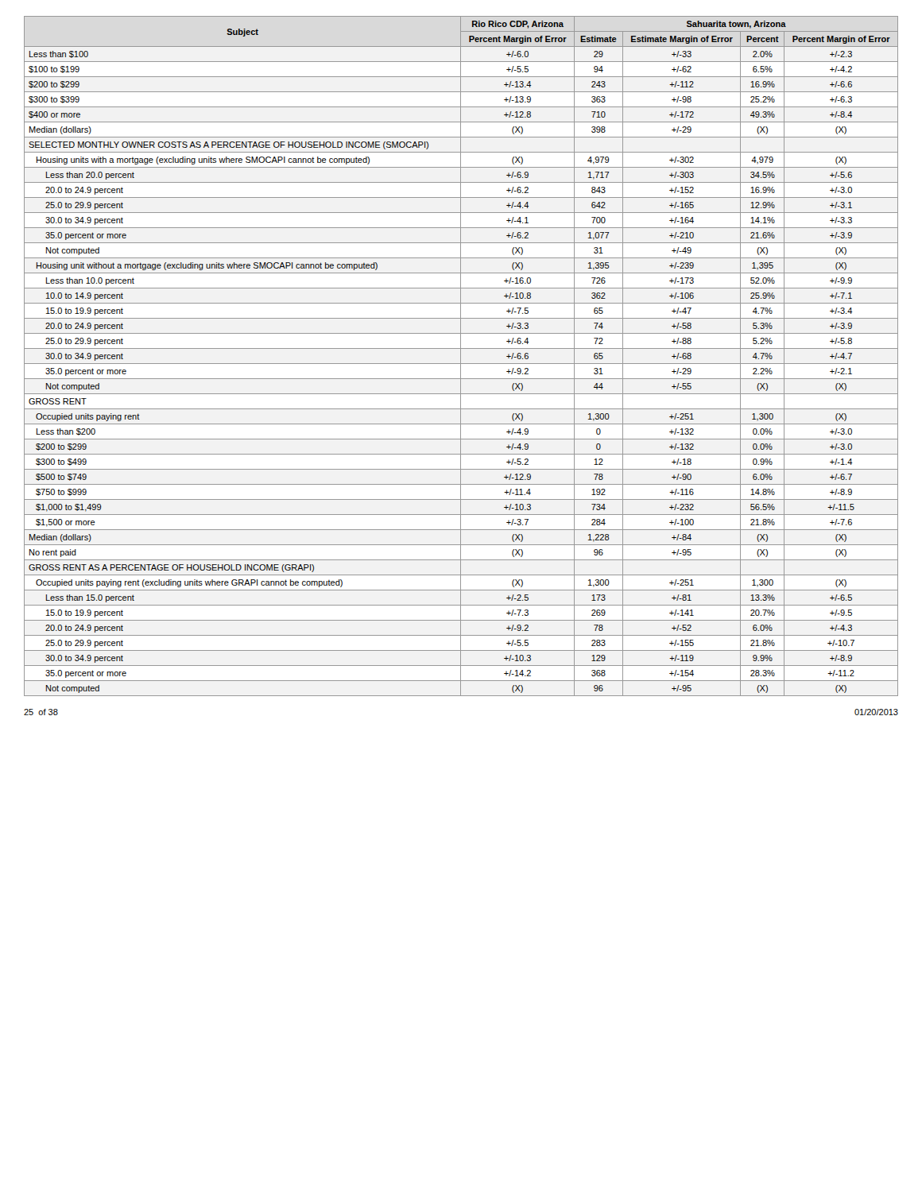| Subject | Rio Rico CDP, Arizona | Sahuarita town, Arizona |
| --- | --- | --- |
| Percent Margin of Error | Estimate | Estimate Margin of Error | Percent | Percent Margin of Error |
| Less than $100 | +/-6.0 | 29 | +/-33 | 2.0% | +/-2.3 |
| $100 to $199 | +/-5.5 | 94 | +/-62 | 6.5% | +/-4.2 |
| $200 to $299 | +/-13.4 | 243 | +/-112 | 16.9% | +/-6.6 |
| $300 to $399 | +/-13.9 | 363 | +/-98 | 25.2% | +/-6.3 |
| $400 or more | +/-12.8 | 710 | +/-172 | 49.3% | +/-8.4 |
| Median (dollars) | (X) | 398 | +/-29 | (X) | (X) |
| SELECTED MONTHLY OWNER COSTS AS A PERCENTAGE OF HOUSEHOLD INCOME (SMOCAPI) | | | | | |
| Housing units with a mortgage (excluding units where SMOCAPI cannot be computed) | (X) | 4,979 | +/-302 | 4,979 | (X) |
| Less than 20.0 percent | +/-6.9 | 1,717 | +/-303 | 34.5% | +/-5.6 |
| 20.0 to 24.9 percent | +/-6.2 | 843 | +/-152 | 16.9% | +/-3.0 |
| 25.0 to 29.9 percent | +/-4.4 | 642 | +/-165 | 12.9% | +/-3.1 |
| 30.0 to 34.9 percent | +/-4.1 | 700 | +/-164 | 14.1% | +/-3.3 |
| 35.0 percent or more | +/-6.2 | 1,077 | +/-210 | 21.6% | +/-3.9 |
| Not computed | (X) | 31 | +/-49 | (X) | (X) |
| Housing unit without a mortgage (excluding units where SMOCAPI cannot be computed) | (X) | 1,395 | +/-239 | 1,395 | (X) |
| Less than 10.0 percent | +/-16.0 | 726 | +/-173 | 52.0% | +/-9.9 |
| 10.0 to 14.9 percent | +/-10.8 | 362 | +/-106 | 25.9% | +/-7.1 |
| 15.0 to 19.9 percent | +/-7.5 | 65 | +/-47 | 4.7% | +/-3.4 |
| 20.0 to 24.9 percent | +/-3.3 | 74 | +/-58 | 5.3% | +/-3.9 |
| 25.0 to 29.9 percent | +/-6.4 | 72 | +/-88 | 5.2% | +/-5.8 |
| 30.0 to 34.9 percent | +/-6.6 | 65 | +/-68 | 4.7% | +/-4.7 |
| 35.0 percent or more | +/-9.2 | 31 | +/-29 | 2.2% | +/-2.1 |
| Not computed | (X) | 44 | +/-55 | (X) | (X) |
| GROSS RENT | | | | | |
| Occupied units paying rent | (X) | 1,300 | +/-251 | 1,300 | (X) |
| Less than $200 | +/-4.9 | 0 | +/-132 | 0.0% | +/-3.0 |
| $200 to $299 | +/-4.9 | 0 | +/-132 | 0.0% | +/-3.0 |
| $300 to $499 | +/-5.2 | 12 | +/-18 | 0.9% | +/-1.4 |
| $500 to $749 | +/-12.9 | 78 | +/-90 | 6.0% | +/-6.7 |
| $750 to $999 | +/-11.4 | 192 | +/-116 | 14.8% | +/-8.9 |
| $1,000 to $1,499 | +/-10.3 | 734 | +/-232 | 56.5% | +/-11.5 |
| $1,500 or more | +/-3.7 | 284 | +/-100 | 21.8% | +/-7.6 |
| Median (dollars) | (X) | 1,228 | +/-84 | (X) | (X) |
| No rent paid | (X) | 96 | +/-95 | (X) | (X) |
| GROSS RENT AS A PERCENTAGE OF HOUSEHOLD INCOME (GRAPI) | | | | | |
| Occupied units paying rent (excluding units where GRAPI cannot be computed) | (X) | 1,300 | +/-251 | 1,300 | (X) |
| Less than 15.0 percent | +/-2.5 | 173 | +/-81 | 13.3% | +/-6.5 |
| 15.0 to 19.9 percent | +/-7.3 | 269 | +/-141 | 20.7% | +/-9.5 |
| 20.0 to 24.9 percent | +/-9.2 | 78 | +/-52 | 6.0% | +/-4.3 |
| 25.0 to 29.9 percent | +/-5.5 | 283 | +/-155 | 21.8% | +/-10.7 |
| 30.0 to 34.9 percent | +/-10.3 | 129 | +/-119 | 9.9% | +/-8.9 |
| 35.0 percent or more | +/-14.2 | 368 | +/-154 | 28.3% | +/-11.2 |
| Not computed | (X) | 96 | +/-95 | (X) | (X) |
25 of 38
01/20/2013